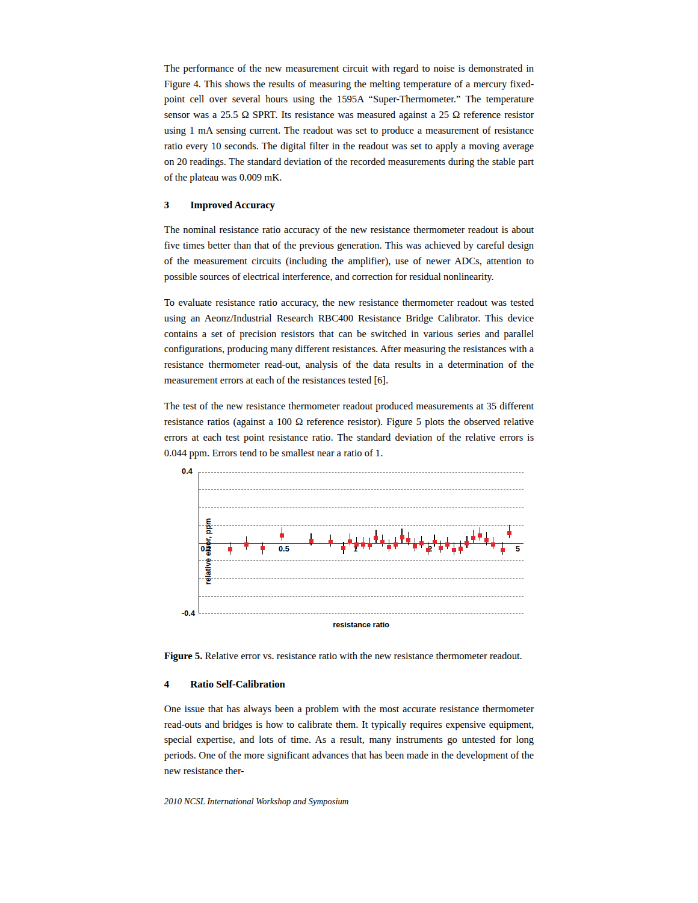The performance of the new measurement circuit with regard to noise is demonstrated in Figure 4. This shows the results of measuring the melting temperature of a mercury fixed-point cell over several hours using the 1595A “Super-Thermometer.” The temperature sensor was a 25.5 Ω SPRT. Its resistance was measured against a 25 Ω reference resistor using 1 mA sensing current. The readout was set to produce a measurement of resistance ratio every 10 seconds. The digital filter in the readout was set to apply a moving average on 20 readings. The standard deviation of the recorded measurements during the stable part of the plateau was 0.009 mK.
3 Improved Accuracy
The nominal resistance ratio accuracy of the new resistance thermometer readout is about five times better than that of the previous generation. This was achieved by careful design of the measurement circuits (including the amplifier), use of newer ADCs, attention to possible sources of electrical interference, and correction for residual nonlinearity.
To evaluate resistance ratio accuracy, the new resistance thermometer readout was tested using an Aeonz/Industrial Research RBC400 Resistance Bridge Calibrator. This device contains a set of precision resistors that can be switched in various series and parallel configurations, producing many different resistances. After measuring the resistances with a resistance thermometer read-out, analysis of the data results in a determination of the measurement errors at each of the resistances tested [6].
The test of the new resistance thermometer readout produced measurements at 35 different resistance ratios (against a 100 Ω reference resistor). Figure 5 plots the observed relative errors at each test point resistance ratio. The standard deviation of the relative errors is 0.044 ppm. Errors tend to be smallest near a ratio of 1.
relative error, ppm
0.4
-0.4
0.2
0.5
1
2
5
resistance ratio
Figure 5. Relative error vs. resistance ratio with the new resistance thermometer readout.
4 Ratio Self-Calibration
One issue that has always been a problem with the most accurate resistance thermometer read-outs and bridges is how to calibrate them. It typically requires expensive equipment, special expertise, and lots of time. As a result, many instruments go untested for long periods. One of the more significant advances that has been made in the development of the new resistance ther-
2010 NCSL International Workshop and Symposium